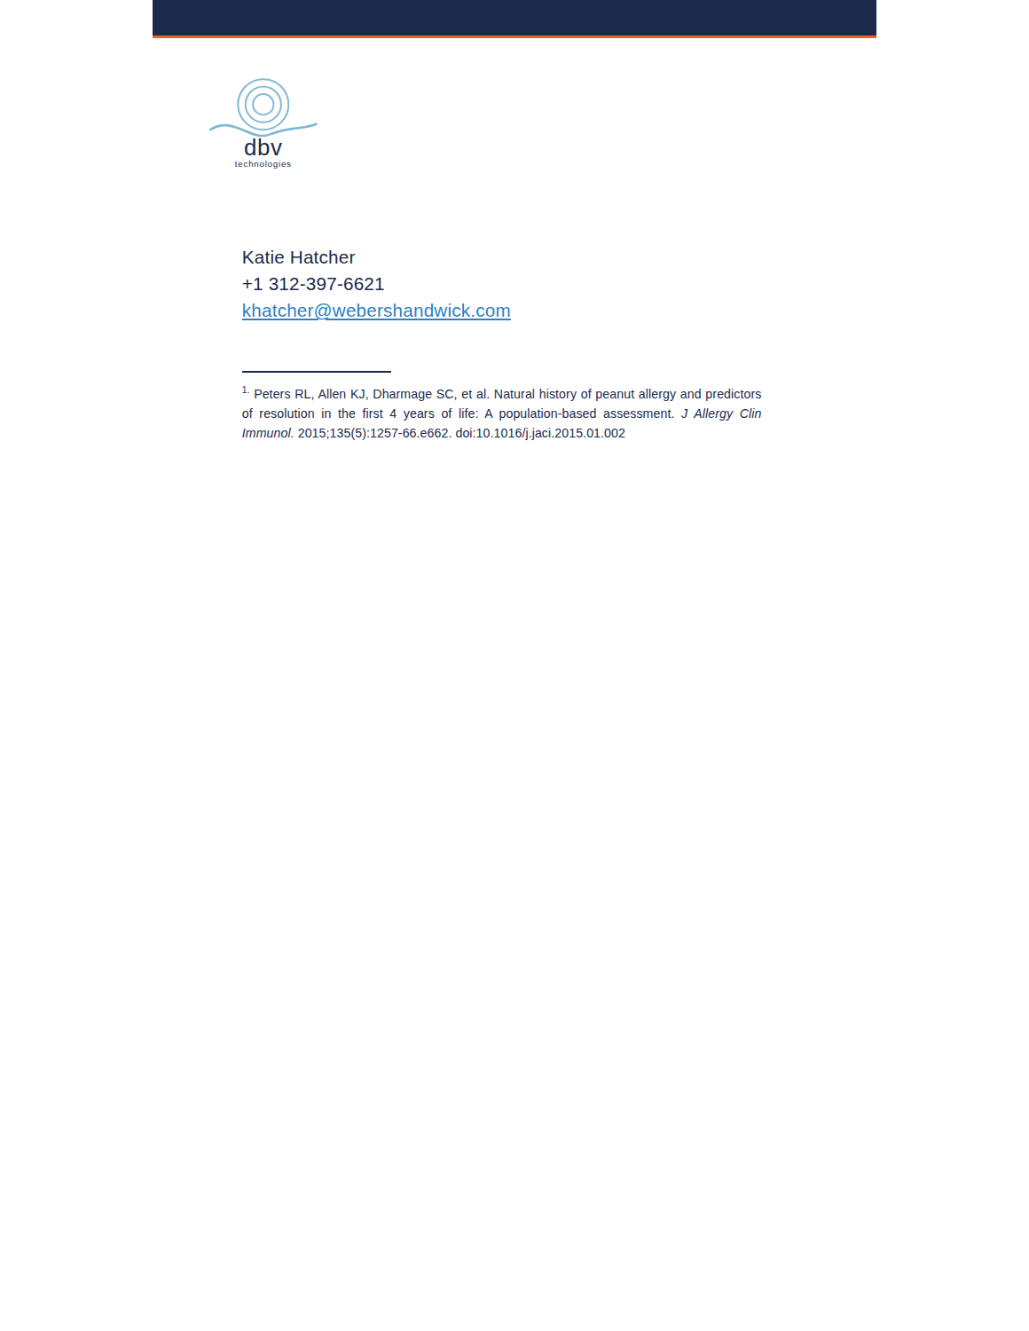dbv technologies dbv technologies
Katie Hatcher
+1 312-397-6621
khatcher@webershandwick.com
1. Peters RL, Allen KJ, Dharmage SC, et al. Natural history of peanut allergy and predictors of resolution in the first 4 years of life: A population-based assessment. J Allergy Clin Immunol. 2015;135(5):1257-66.e662. doi:10.1016/j.jaci.2015.01.002